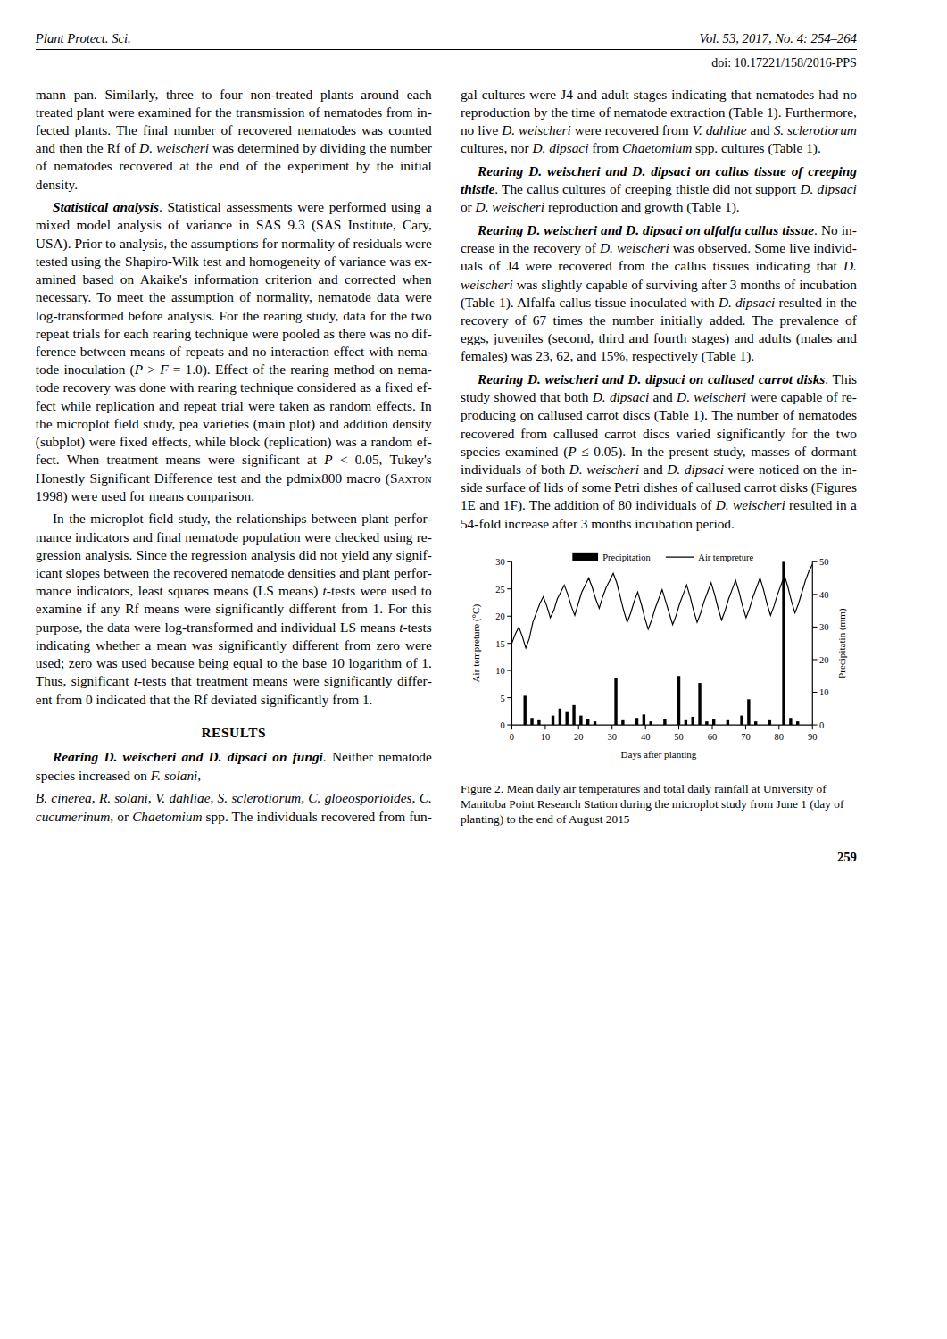Plant Protect. Sci. Vol. 53, 2017, No. 4: 254–264
doi: 10.17221/158/2016-PPS
mann pan. Similarly, three to four non-treated plants around each treated plant were examined for the transmission of nematodes from infected plants. The final number of recovered nematodes was counted and then the Rf of D. weischeri was determined by dividing the number of nematodes recovered at the end of the experiment by the initial density.
Statistical analysis. Statistical assessments were performed using a mixed model analysis of variance in SAS 9.3 (SAS Institute, Cary, USA). Prior to analysis, the assumptions for normality of residuals were tested using the Shapiro-Wilk test and homogeneity of variance was examined based on Akaike's information criterion and corrected when necessary. To meet the assumption of normality, nematode data were log-transformed before analysis. For the rearing study, data for the two repeat trials for each rearing technique were pooled as there was no difference between means of repeats and no interaction effect with nematode inoculation (P > F = 1.0). Effect of the rearing method on nematode recovery was done with rearing technique considered as a fixed effect while replication and repeat trial were taken as random effects. In the microplot field study, pea varieties (main plot) and addition density (subplot) were fixed effects, while block (replication) was a random effect. When treatment means were significant at P < 0.05, Tukey's Honestly Significant Difference test and the pdmix800 macro (Saxton 1998) were used for means comparison.
In the microplot field study, the relationships between plant performance indicators and final nematode population were checked using regression analysis. Since the regression analysis did not yield any significant slopes between the recovered nematode densities and plant performance indicators, least squares means (LS means) t-tests were used to examine if any Rf means were significantly different from 1. For this purpose, the data were log-transformed and individual LS means t-tests indicating whether a mean was significantly different from zero were used; zero was used because being equal to the base 10 logarithm of 1. Thus, significant t-tests that treatment means were significantly different from 0 indicated that the Rf deviated significantly from 1.
Results
Rearing D. weischeri and D. dipsaci on fungi. Neither nematode species increased on F. solani,
B. cinerea, R. solani, V. dahliae, S. sclerotiorum, C. gloeosporioides, C. cucumerinum, or Chaetomium spp. The individuals recovered from fungal cultures were J4 and adult stages indicating that nematodes had no reproduction by the time of nematode extraction (Table 1). Furthermore, no live D. weischeri were recovered from V. dahliae and S. sclerotiorum cultures, nor D. dipsaci from Chaetomium spp. cultures (Table 1).
Rearing D. weischeri and D. dipsaci on callus tissue of creeping thistle. The callus cultures of creeping thistle did not support D. dipsaci or D. weischeri reproduction and growth (Table 1).
Rearing D. weischeri and D. dipsaci on alfalfa callus tissue. No increase in the recovery of D. weischeri was observed. Some live individuals of J4 were recovered from the callus tissues indicating that D. weischeri was slightly capable of surviving after 3 months of incubation (Table 1). Alfalfa callus tissue inoculated with D. dipsaci resulted in the recovery of 67 times the number initially added. The prevalence of eggs, juveniles (second, third and fourth stages) and adults (males and females) was 23, 62, and 15%, respectively (Table 1).
Rearing D. weischeri and D. dipsaci on callused carrot disks. This study showed that both D. dipsaci and D. weischeri were capable of reproducing on callused carrot discs (Table 1). The number of nematodes recovered from callused carrot discs varied significantly for the two species examined (P ≤ 0.05). In the present study, masses of dormant individuals of both D. weischeri and D. dipsaci were noticed on the inside surface of lids of some Petri dishes of callused carrot disks (Figures 1E and 1F). The addition of 80 individuals of D. weischeri resulted in a 54-fold increase after 3 months incubation period.
Precipitation Air tempreture 0 5 10 15 20 25 30 0 10 20 30 40 50 0 10 20 30 40 50 60 70 80 90 Days after planting Air tempreture (°C) Precipitatin (mm)
Figure 2. Mean daily air temperatures and total daily rainfall at University of Manitoba Point Research Station during the microplot study from June 1 (day of planting) to the end of August 2015
259